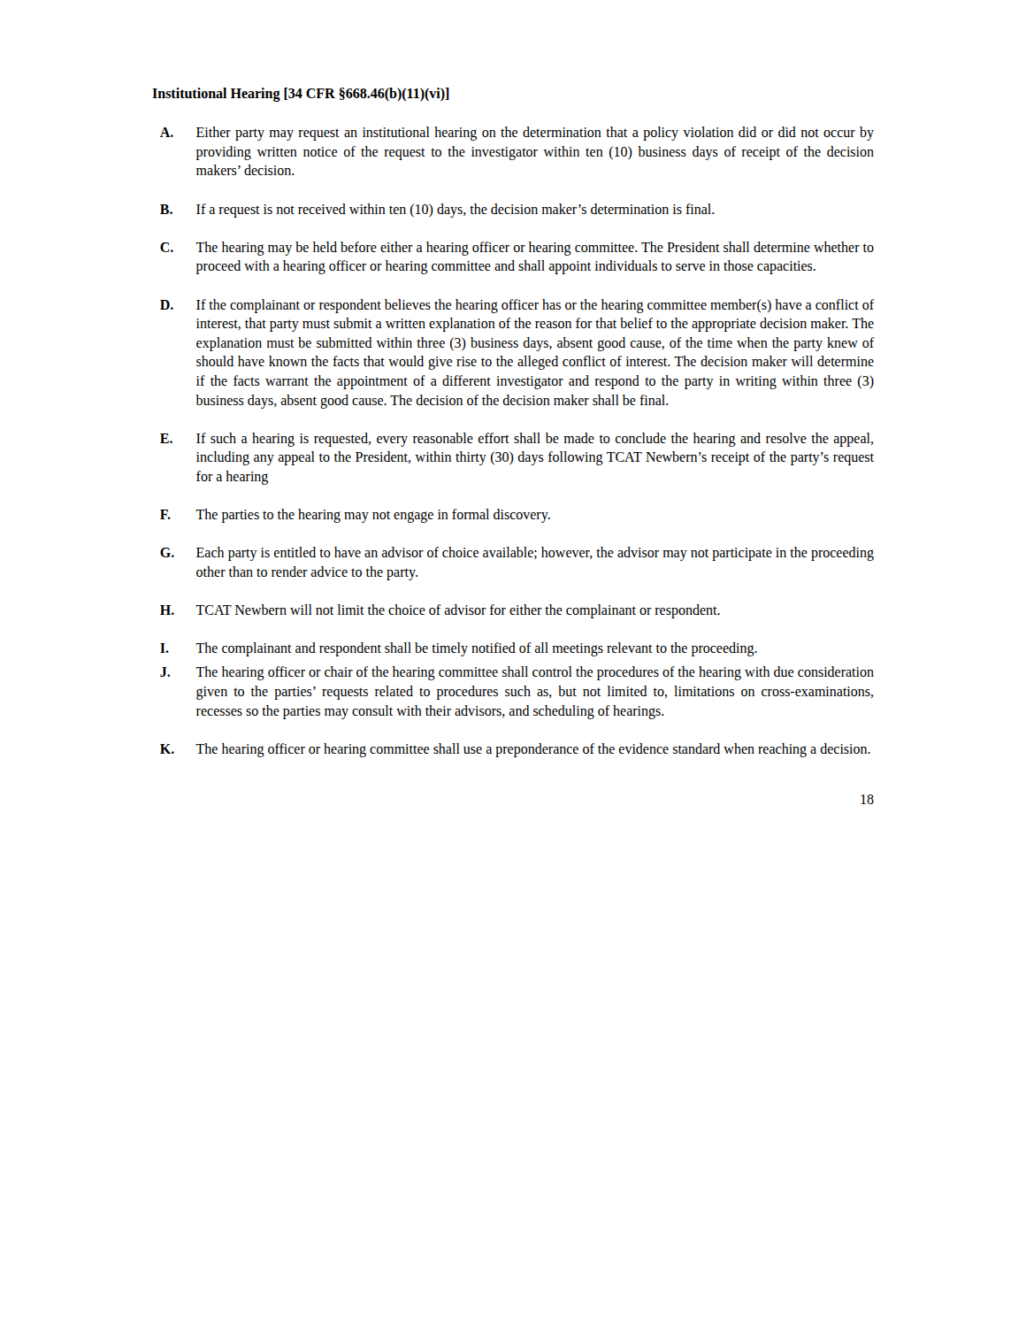Institutional Hearing [34 CFR §668.46(b)(11)(vi)]
Either party may request an institutional hearing on the determination that a policy violation did or did not occur by providing written notice of the request to the investigator within ten (10) business days of receipt of the decision makers’ decision.
If a request is not received within ten (10) days, the decision maker’s determination is final.
The hearing may be held before either a hearing officer or hearing committee. The President shall determine whether to proceed with a hearing officer or hearing committee and shall appoint individuals to serve in those capacities.
If the complainant or respondent believes the hearing officer has or the hearing committee member(s) have a conflict of interest, that party must submit a written explanation of the reason for that belief to the appropriate decision maker. The explanation must be submitted within three (3) business days, absent good cause, of the time when the party knew of should have known the facts that would give rise to the alleged conflict of interest. The decision maker will determine if the facts warrant the appointment of a different investigator and respond to the party in writing within three (3) business days, absent good cause. The decision of the decision maker shall be final.
If such a hearing is requested, every reasonable effort shall be made to conclude the hearing and resolve the appeal, including any appeal to the President, within thirty (30) days following TCAT Newbern’s receipt of the party’s request for a hearing
The parties to the hearing may not engage in formal discovery.
Each party is entitled to have an advisor of choice available; however, the advisor may not participate in the proceeding other than to render advice to the party.
TCAT Newbern will not limit the choice of advisor for either the complainant or respondent.
The complainant and respondent shall be timely notified of all meetings relevant to the proceeding.
The hearing officer or chair of the hearing committee shall control the procedures of the hearing with due consideration given to the parties’ requests related to procedures such as, but not limited to, limitations on cross-examinations, recesses so the parties may consult with their advisors, and scheduling of hearings.
The hearing officer or hearing committee shall use a preponderance of the evidence standard when reaching a decision.
18